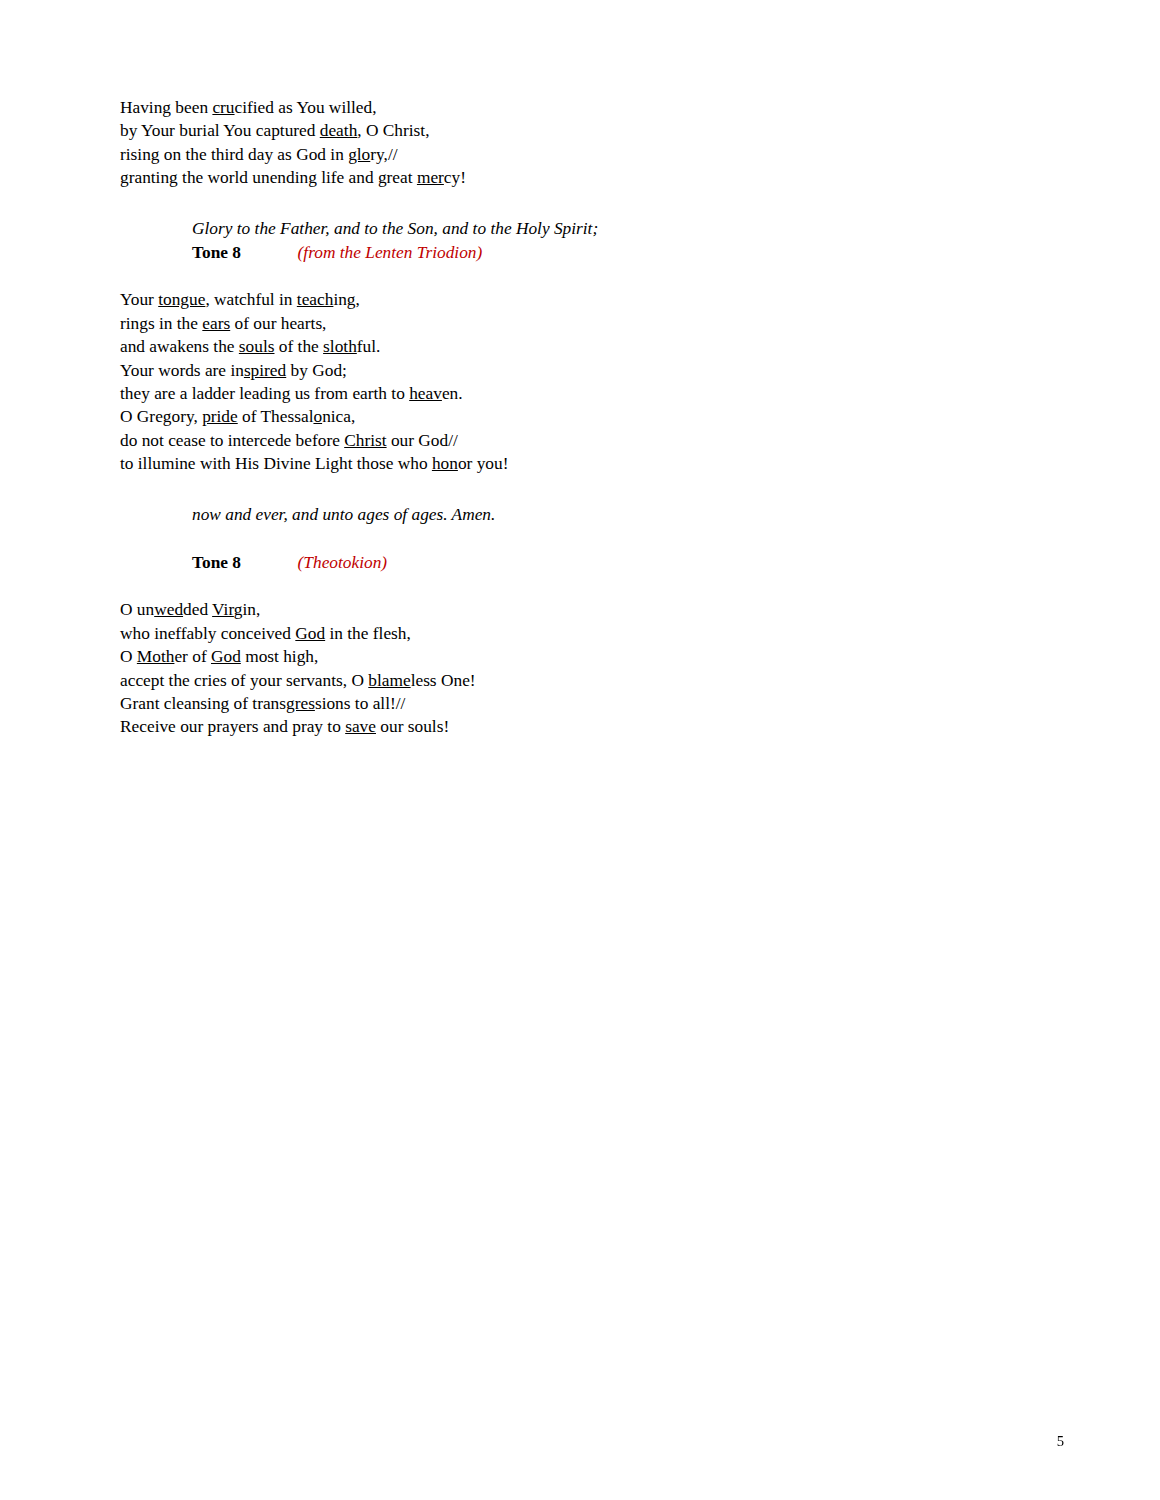Having been crucified as You willed,
by Your burial You captured death, O Christ,
rising on the third day as God in glory,//
granting the world unending life and great mercy!
Glory to the Father, and to the Son, and to the Holy Spirit;
Tone 8(from the Lenten Triodion)
Your tongue, watchful in teaching,
rings in the ears of our hearts,
and awakens the souls of the slothful.
Your words are inspired by God;
they are a ladder leading us from earth to heaven.
O Gregory, pride of Thessalonica,
do not cease to intercede before Christ our God//
to illumine with His Divine Light those who honor you!
now and ever, and unto ages of ages. Amen.
Tone 8(Theotokion)
O unwedded Virgin,
who ineffably conceived God in the flesh,
O Mother of God most high,
accept the cries of your servants, O blameless One!
Grant cleansing of transgressions to all!//
Receive our prayers and pray to save our souls!
5